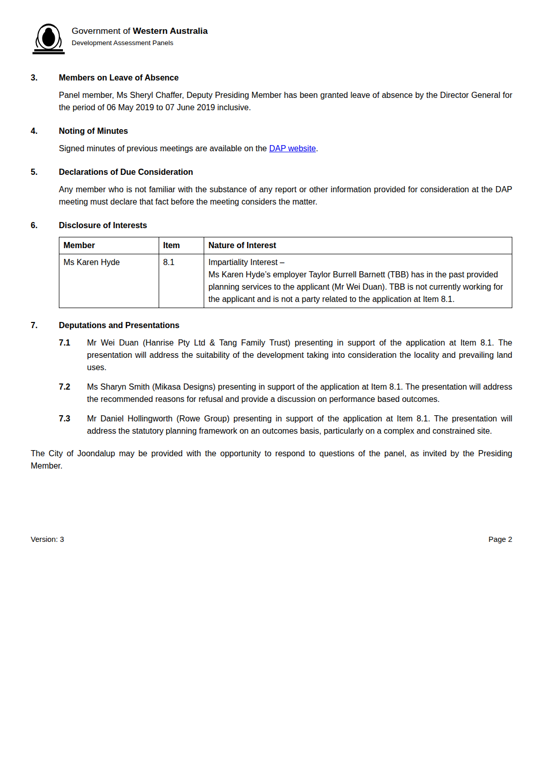Government of Western Australia
Development Assessment Panels
3. Members on Leave of Absence
Panel member, Ms Sheryl Chaffer, Deputy Presiding Member has been granted leave of absence by the Director General for the period of 06 May 2019 to 07 June 2019 inclusive.
4. Noting of Minutes
Signed minutes of previous meetings are available on the DAP website.
5. Declarations of Due Consideration
Any member who is not familiar with the substance of any report or other information provided for consideration at the DAP meeting must declare that fact before the meeting considers the matter.
6. Disclosure of Interests
| Member | Item | Nature of Interest |
| --- | --- | --- |
| Ms Karen Hyde | 8.1 | Impartiality Interest – Ms Karen Hyde’s employer Taylor Burrell Barnett (TBB) has in the past provided planning services to the applicant (Mr Wei Duan). TBB is not currently working for the applicant and is not a party related to the application at Item 8.1. |
7. Deputations and Presentations
7.1
Mr Wei Duan (Hanrise Pty Ltd & Tang Family Trust) presenting in support of the application at Item 8.1. The presentation will address the suitability of the development taking into consideration the locality and prevailing land uses.
7.2
Ms Sharyn Smith (Mikasa Designs) presenting in support of the application at Item 8.1. The presentation will address the recommended reasons for refusal and provide a discussion on performance based outcomes.
7.3
Mr Daniel Hollingworth (Rowe Group) presenting in support of the application at Item 8.1. The presentation will address the statutory planning framework on an outcomes basis, particularly on a complex and constrained site.
The City of Joondalup may be provided with the opportunity to respond to questions of the panel, as invited by the Presiding Member.
Version: 3 Page 2